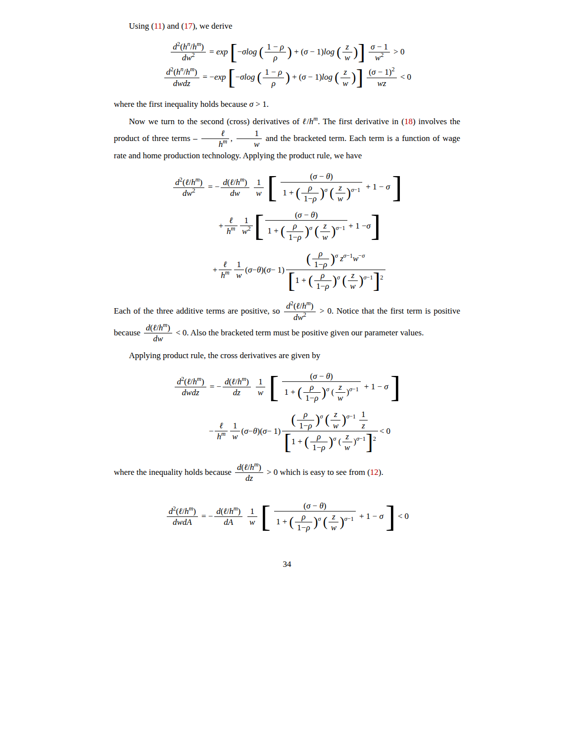Using (11) and (17), we derive
d2(hn/hm) dw2 = exp [−σlog (1 − ρ ρ) + (σ − 1)log (zw)] σ − 1 w2 > 0
d2(hn/hm) dwdz = −exp [−σlog (1 − ρ ρ) + (σ − 1)log (zw)] (σ − 1)2 wz < 0
where the first inequality holds because σ > 1.
Now we turn to the second (cross) derivatives of ℓ/hm. The first derivative in (18) involves the product of three terms – ℓhm, 1 w and the bracketed term. Each term is a function of wage rate and home production technology. Applying the product rule, we have
d2(ℓ/hm) dw2 = −d(ℓ/hm) dw 1 w [ (σ − θ) 1 + (ρ 1−ρ)σ (zw)σ−1 + 1 − σ ]
+ ℓhm 1 w2 [ (σ − θ) 1 + (ρ 1−ρ)σ (zw)σ−1 + 1 − σ ]
+ ℓhm 1 w (σ − θ)(σ − 1) (ρ 1−ρ)σ zσ−1w−σ[1 + (ρ 1−ρ)σ (zw)σ−1]2
Each of the three additive terms are positive, so d2(ℓ/hm) dw2 > 0. Notice that the first term is positive because d(ℓ/hm) dw < 0. Also the bracketed term must be positive given our parameter values.
Applying product rule, the cross derivatives are given by
d2(ℓ/hm) dwdz = −d(ℓ/hm) dz 1 w [ (σ − θ) 1 + (ρ 1−ρ)σ (zw)σ−1 + 1 − σ ]
− ℓhm 1 w (σ − θ)(σ − 1) (ρ 1−ρ)σ (zw)σ−1 1 z[1 + (ρ 1−ρ)σ (zw)σ−1]2 < 0
where the inequality holds because d(ℓ/hm) dz > 0 which is easy to see from (12).
d2(ℓ/hm) dwdA = −d(ℓ/hm) dA 1 w [ (σ − θ) 1 + (ρ 1−ρ)σ (zw)σ−1 + 1 − σ ] < 0
34